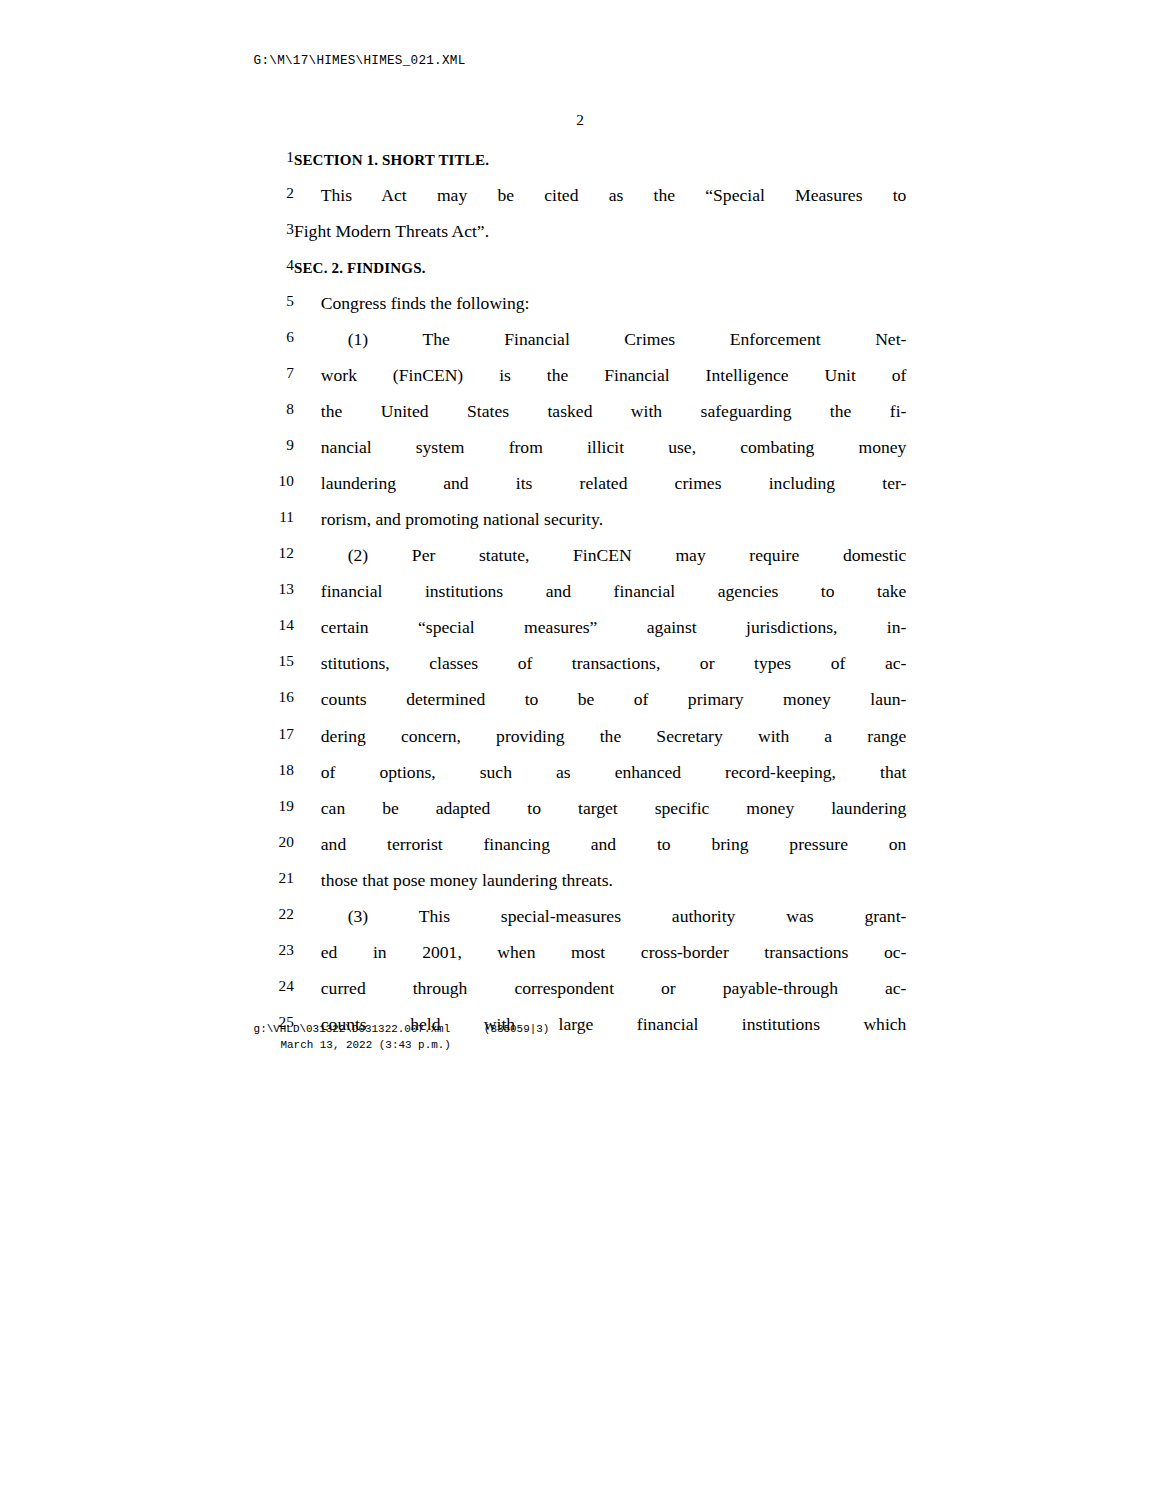G:\M\17\HIMES\HIMES_021.XML
2
| 1 | SECTION 1. SHORT TITLE. |
| 2 | This Act may be cited as the “Special Measures to |
| 3 | Fight Modern Threats Act”. |
| 4 | SEC. 2. FINDINGS. |
| 5 | Congress finds the following: |
| 6 | (1) The Financial Crimes Enforcement Net- |
| 7 | work (FinCEN) is the Financial Intelligence Unit of |
| 8 | the United States tasked with safeguarding the fi- |
| 9 | nancial system from illicit use, combating money |
| 10 | laundering and its related crimes including ter- |
| 11 | rorism, and promoting national security. |
| 12 | (2) Per statute, FinCEN may require domestic |
| 13 | financial institutions and financial agencies to take |
| 14 | certain “special measures” against jurisdictions, in- |
| 15 | stitutions, classes of transactions, or types of ac- |
| 16 | counts determined to be of primary money laun- |
| 17 | dering concern, providing the Secretary with a range |
| 18 | of options, such as enhanced record-keeping, that |
| 19 | can be adapted to target specific money laundering |
| 20 | and terrorist financing and to bring pressure on |
| 21 | those that pose money laundering threats. |
| 22 | (3) This special-measures authority was grant- |
| 23 | ed in 2001, when most cross-border transactions oc- |
| 24 | curred through correspondent or payable-through ac- |
| 25 | counts held with large financial institutions which |
g:\VHLD\031322\D031322.007.xml (835059|3)
March 13, 2022 (3:43 p.m.)